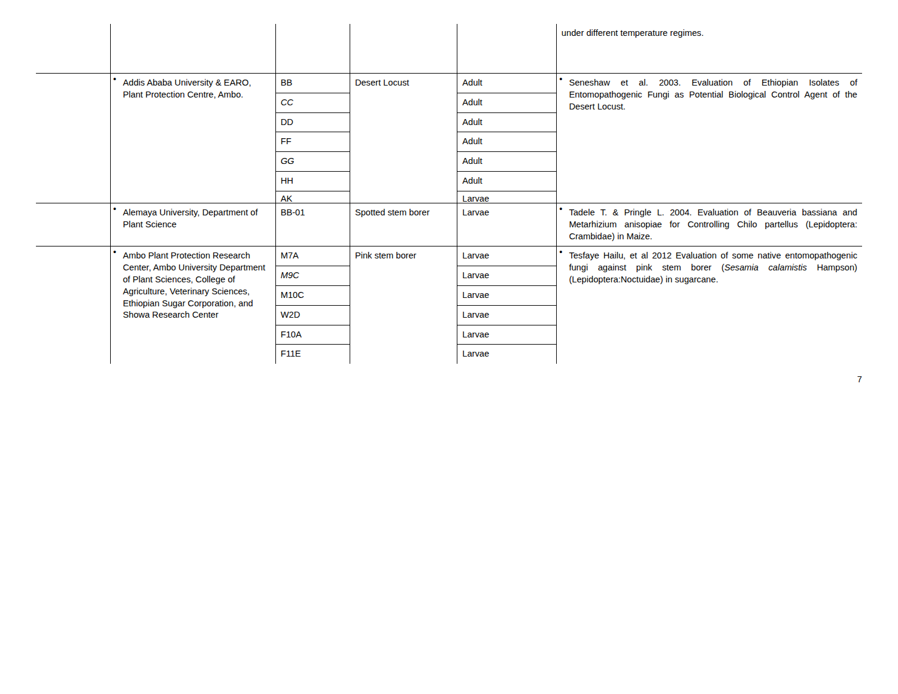| | | | | | under different temperature regimes. |
| | Addis Ababa University & EARO, Plant Protection Centre, Ambo. | BB | Desert Locust | Adult | Seneshaw et al. 2003. Evaluation of Ethiopian Isolates of Entomopathogenic Fungi as Potential Biological Control Agent of the Desert Locust. |
| CC | Adult |
| DD | Adult |
| FF | Adult |
| GG | Adult |
| HH | Adult |
| AK | Larvae |
| | Alemaya University, Department of Plant Science | BB-01 | Spotted stem borer | Larvae | Tadele T. & Pringle L. 2004. Evaluation of Beauveria bassiana and Metarhizium anisopiae for Controlling Chilo partellus (Lepidoptera: Crambidae) in Maize. |
| | Ambo Plant Protection Research Center, Ambo University Department of Plant Sciences, College of Agriculture, Veterinary Sciences, Ethiopian Sugar Corporation, and Showa Research Center | M7A | Pink stem borer | Larvae | Tesfaye Hailu, et al 2012 Evaluation of some native entomopathogenic fungi against pink stem borer ( Sesamia calamistis Hampson) (Lepidoptera:Noctuidae) in sugarcane. |
| M9C | Larvae |
| M10C | Larvae |
| W2D | Larvae |
| F10A | Larvae |
| F11E | Larvae |
7